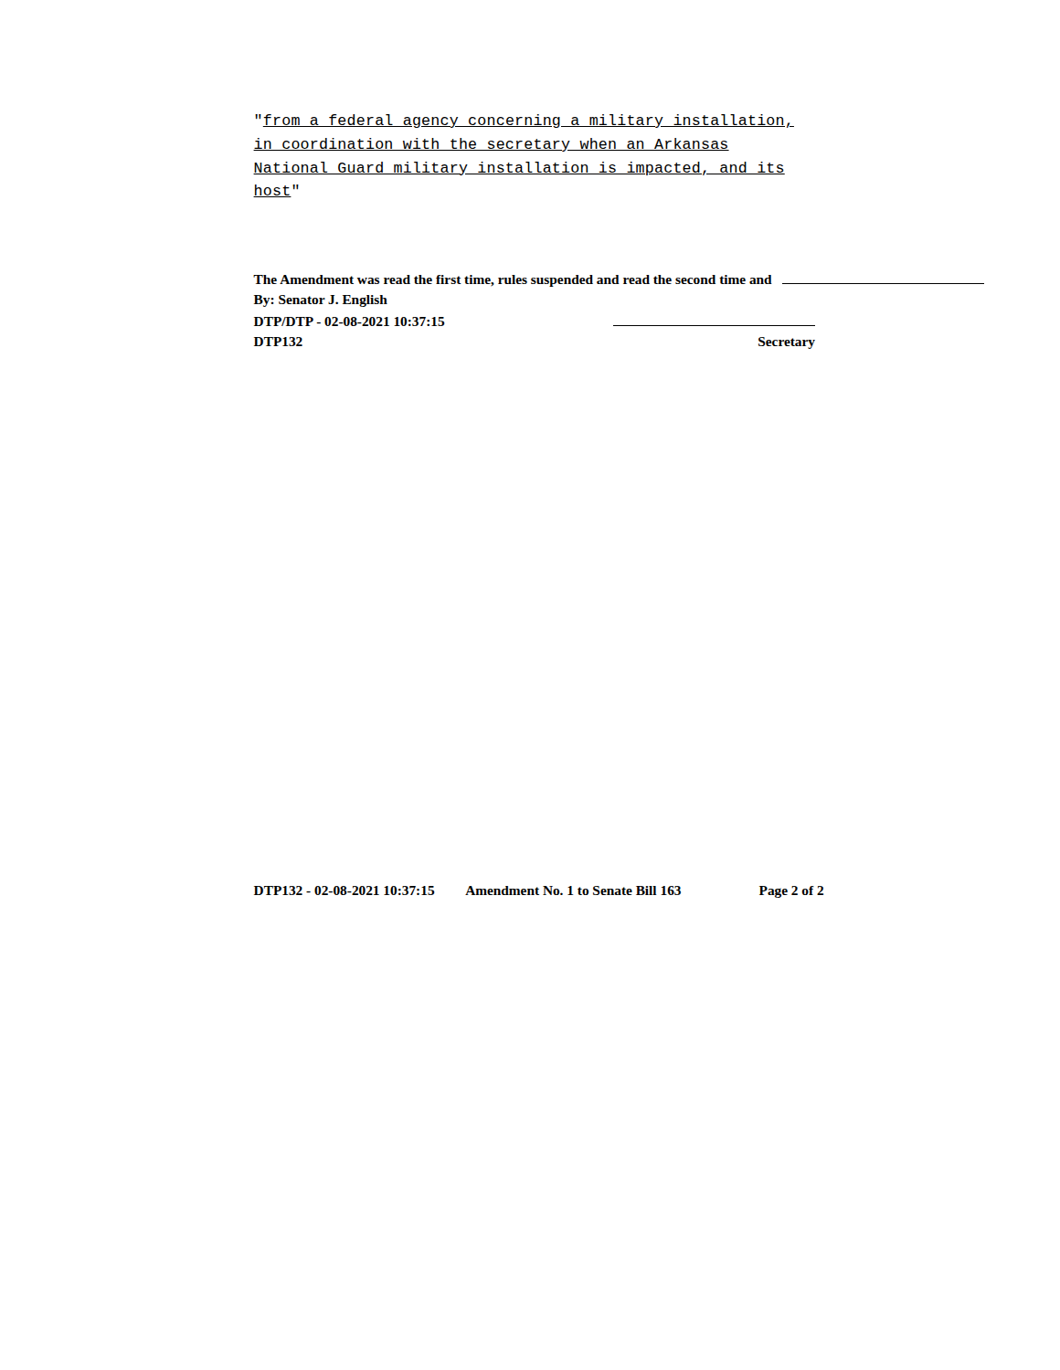"from a federal agency concerning a military installation, in coordination with the secretary when an Arkansas National Guard military installation is impacted, and its host"
The Amendment was read the first time, rules suspended and read the second time and
By: Senator J. English
DTP/DTP - 02-08-2021 10:37:15
DTP132 Secretary
DTP132 - 02-08-2021 10:37:15 Amendment No. 1 to Senate Bill 163 Page 2 of 2